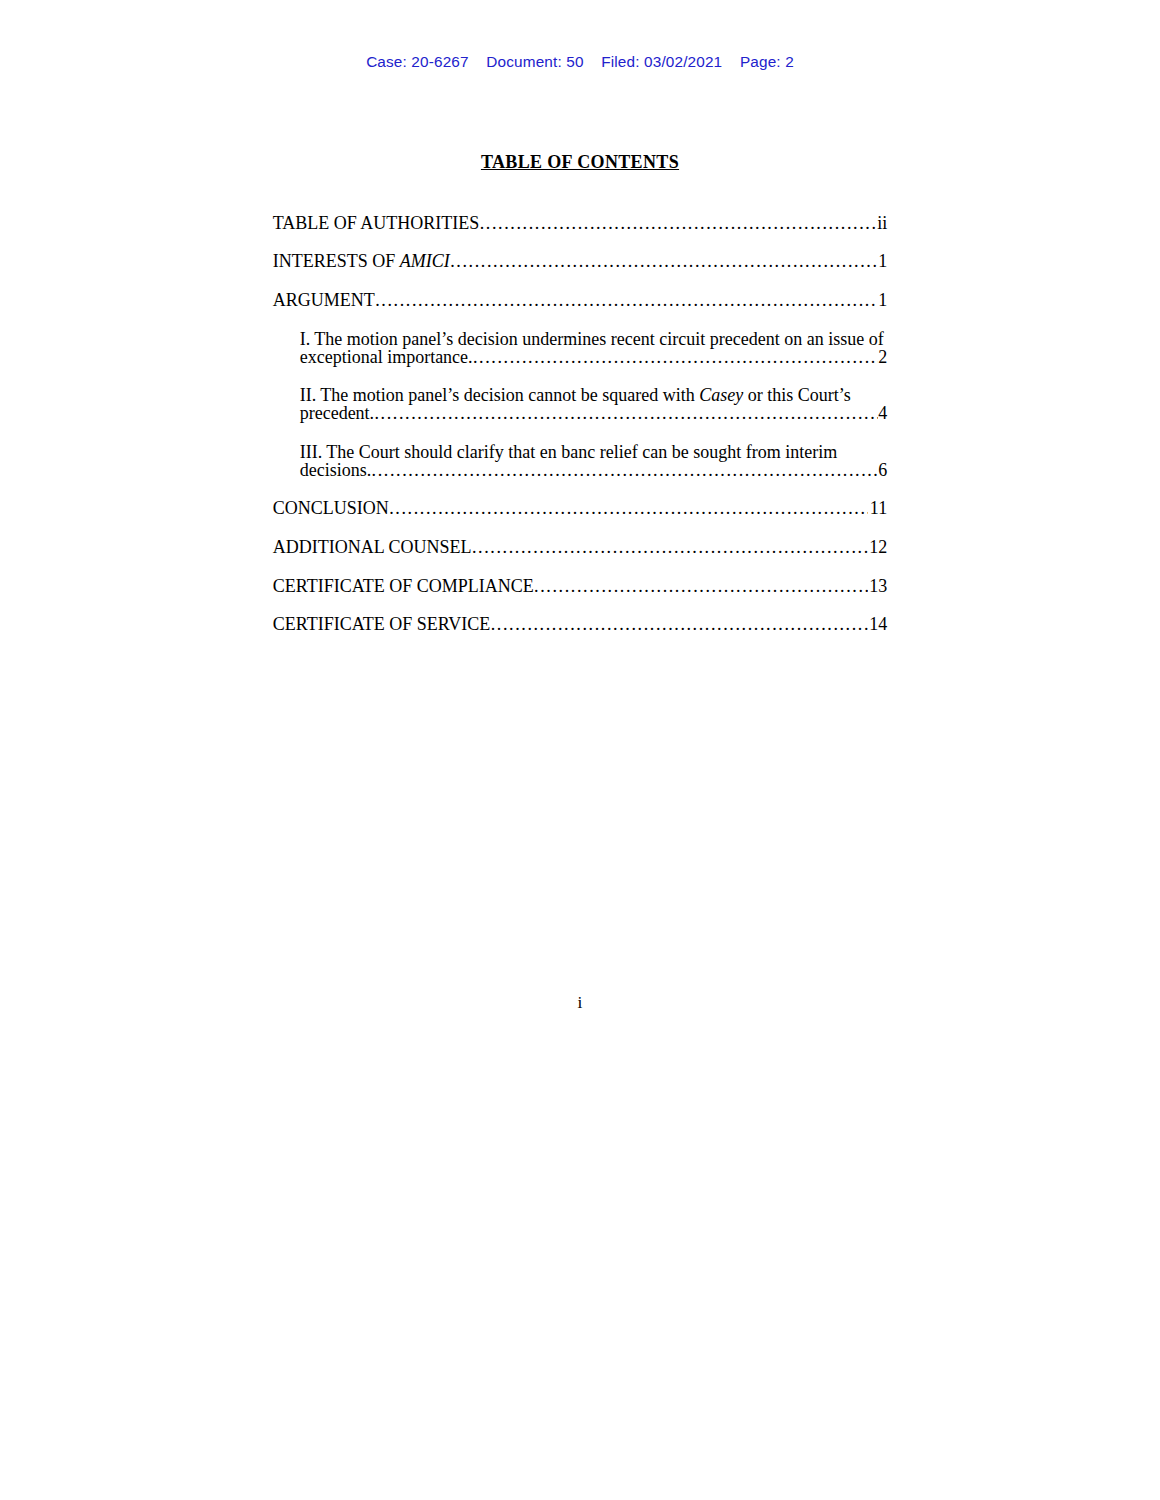Case: 20-6267 Document: 50 Filed: 03/02/2021 Page: 2
TABLE OF CONTENTS
TABLE OF AUTHORITIES ........................................................................................... ii
INTERESTS OF AMICI ............................................................................................. 1
ARGUMENT ......................................................................................................... 1
I. The motion panel’s decision undermines recent circuit precedent on an issue of
exceptional importance. ........................................................................................... 2
II. The motion panel’s decision cannot be squared with Casey or this Court’s
precedent. ................................................................................................................. 4
III. The Court should clarify that en banc relief can be sought from interim
decisions. .................................................................................................................. 6
CONCLUSION ..................................................................................................... 11
ADDITIONAL COUNSEL ..................................................................................... 12
CERTIFICATE OF COMPLIANCE ......................................................................... 13
CERTIFICATE OF SERVICE .................................................................................. 14
i